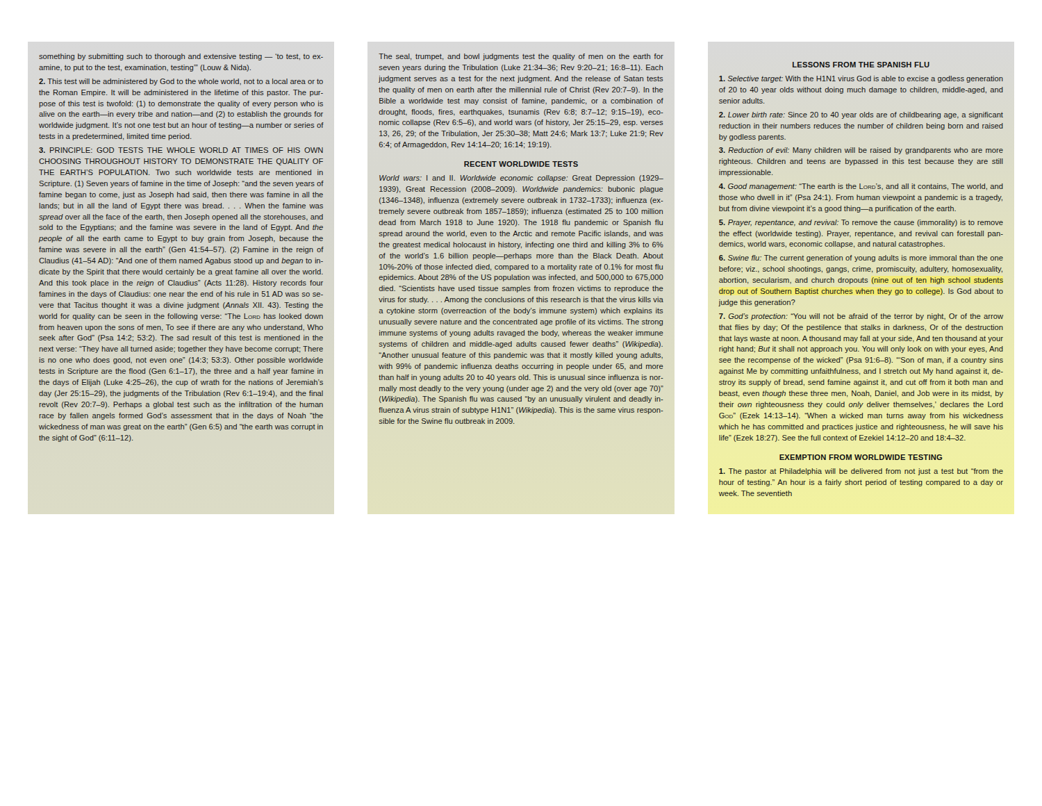something by submitting such to thorough and extensive testing — ‘to test, to examine, to put to the test, examination, testing’” (Louw & Nida).
2. This test will be administered by God to the whole world, not to a local area or to the Roman Empire. It will be administered in the lifetime of this pastor. The purpose of this test is twofold: (1) to demonstrate the quality of every person who is alive on the earth—in every tribe and nation—and (2) to establish the grounds for worldwide judgment. It’s not one test but an hour of testing—a number or series of tests in a predetermined, limited time period.
3. PRINCIPLE: GOD TESTS THE WHOLE WORLD AT TIMES OF HIS OWN CHOOSING THROUGHOUT HISTORY TO DEMONSTRATE THE QUALITY OF THE EARTH’S POPULATION. Two such worldwide tests are mentioned in Scripture. (1) Seven years of famine in the time of Joseph: “and the seven years of famine began to come, just as Joseph had said, then there was famine in all the lands; but in all the land of Egypt there was bread. . . . When the famine was spread over all the face of the earth, then Joseph opened all the storehouses, and sold to the Egyptians; and the famine was severe in the land of Egypt. And the people of all the earth came to Egypt to buy grain from Joseph, because the famine was severe in all the earth” (Gen 41:54–57). (2) Famine in the reign of Claudius (41–54 AD): “And one of them named Agabus stood up and began to indicate by the Spirit that there would certainly be a great famine all over the world. And this took place in the reign of Claudius” (Acts 11:28). History records four famines in the days of Claudius: one near the end of his rule in 51 AD was so severe that Tacitus thought it was a divine judgment (Annals XII. 43). Testing the world for quality can be seen in the following verse: “The Lord has looked down from heaven upon the sons of men, To see if there are any who understand, Who seek after God” (Psa 14:2; 53:2). The sad result of this test is mentioned in the next verse: “They have all turned aside; together they have become corrupt; There is no one who does good, not even one” (14:3; 53:3). Other possible worldwide tests in Scripture are the flood (Gen 6:1–17), the three and a half year famine in the days of Elijah (Luke 4:25–26), the cup of wrath for the nations of Jeremiah’s day (Jer 25:15–29), the judgments of the Tribulation (Rev 6:1–19:4), and the final revolt (Rev 20:7–9). Perhaps a global test such as the infiltration of the human race by fallen angels formed God’s assessment that in the days of Noah “the wickedness of man was great on the earth” (Gen 6:5) and “the earth was corrupt in the sight of God” (6:11–12).
The seal, trumpet, and bowl judgments test the quality of men on the earth for seven years during the Tribulation (Luke 21:34–36; Rev 9:20–21; 16:8–11). Each judgment serves as a test for the next judgment. And the release of Satan tests the quality of men on earth after the millennial rule of Christ (Rev 20:7–9). In the Bible a worldwide test may consist of famine, pandemic, or a combination of drought, floods, fires, earthquakes, tsunamis (Rev 6:8; 8:7–12; 9:15–19), economic collapse (Rev 6:5–6), and world wars (of history, Jer 25:15–29, esp. verses 13, 26, 29; of the Tribulation, Jer 25:30–38; Matt 24:6; Mark 13:7; Luke 21:9; Rev 6:4; of Armageddon, Rev 14:14–20; 16:14; 19:19).
Recent Worldwide Tests
World wars: I and II. Worldwide economic collapse: Great Depression (1929–1939), Great Recession (2008–2009). Worldwide pandemics: bubonic plague (1346–1348), influenza (extremely severe outbreak in 1732–1733); influenza (extremely severe outbreak from 1857–1859); influenza (estimated 25 to 100 million dead from March 1918 to June 1920). The 1918 flu pandemic or Spanish flu spread around the world, even to the Arctic and remote Pacific islands, and was the greatest medical holocaust in history, infecting one third and killing 3% to 6% of the world’s 1.6 billion people—perhaps more than the Black Death. About 10%-20% of those infected died, compared to a mortality rate of 0.1% for most flu epidemics. About 28% of the US population was infected, and 500,000 to 675,000 died. “Scientists have used tissue samples from frozen victims to reproduce the virus for study. . . . Among the conclusions of this research is that the virus kills via a cytokine storm (overreaction of the body’s immune system) which explains its unusually severe nature and the concentrated age profile of its victims. The strong immune systems of young adults ravaged the body, whereas the weaker immune systems of children and middle-aged adults caused fewer deaths” (Wikipedia). “Another unusual feature of this pandemic was that it mostly killed young adults, with 99% of pandemic influenza deaths occurring in people under 65, and more than half in young adults 20 to 40 years old. This is unusual since influenza is normally most deadly to the very young (under age 2) and the very old (over age 70)” (Wikipedia). The Spanish flu was caused “by an unusually virulent and deadly influenza A virus strain of subtype H1N1” (Wikipedia). This is the same virus responsible for the Swine flu outbreak in 2009.
Lessons from the Spanish Flu
1. Selective target: With the H1N1 virus God is able to excise a godless generation of 20 to 40 year olds without doing much damage to children, middle-aged, and senior adults.
2. Lower birth rate: Since 20 to 40 year olds are of childbearing age, a significant reduction in their numbers reduces the number of children being born and raised by godless parents.
3. Reduction of evil: Many children will be raised by grandparents who are more righteous. Children and teens are bypassed in this test because they are still impressionable.
4. Good management: “The earth is the Lord’s, and all it contains, The world, and those who dwell in it” (Psa 24:1). From human viewpoint a pandemic is a tragedy, but from divine viewpoint it’s a good thing—a purification of the earth.
5. Prayer, repentance, and revival: To remove the cause (immorality) is to remove the effect (worldwide testing). Prayer, repentance, and revival can forestall pandemics, world wars, economic collapse, and natural catastrophes.
6. Swine flu: The current generation of young adults is more immoral than the one before; viz., school shootings, gangs, crime, promiscuity, adultery, homosexuality, abortion, secularism, and church dropouts (nine out of ten high school students drop out of Southern Baptist churches when they go to college). Is God about to judge this generation?
7. God’s protection: “You will not be afraid of the terror by night, Or of the arrow that flies by day; Of the pestilence that stalks in darkness, Or of the destruction that lays waste at noon. A thousand may fall at your side, And ten thousand at your right hand; But it shall not approach you. You will only look on with your eyes, And see the recompense of the wicked” (Psa 91:6–8). “‘Son of man, if a country sins against Me by committing unfaithfulness, and I stretch out My hand against it, destroy its supply of bread, send famine against it, and cut off from it both man and beast, even though these three men, Noah, Daniel, and Job were in its midst, by their own righteousness they could only deliver themselves,’ declares the Lord God” (Ezek 14:13–14). “When a wicked man turns away from his wickedness which he has committed and practices justice and righteousness, he will save his life” (Ezek 18:27). See the full context of Ezekiel 14:12–20 and 18:4–32.
Exemption from Worldwide Testing
1. The pastor at Philadelphia will be delivered from not just a test but “from the hour of testing.” An hour is a fairly short period of testing compared to a day or week. The seventieth